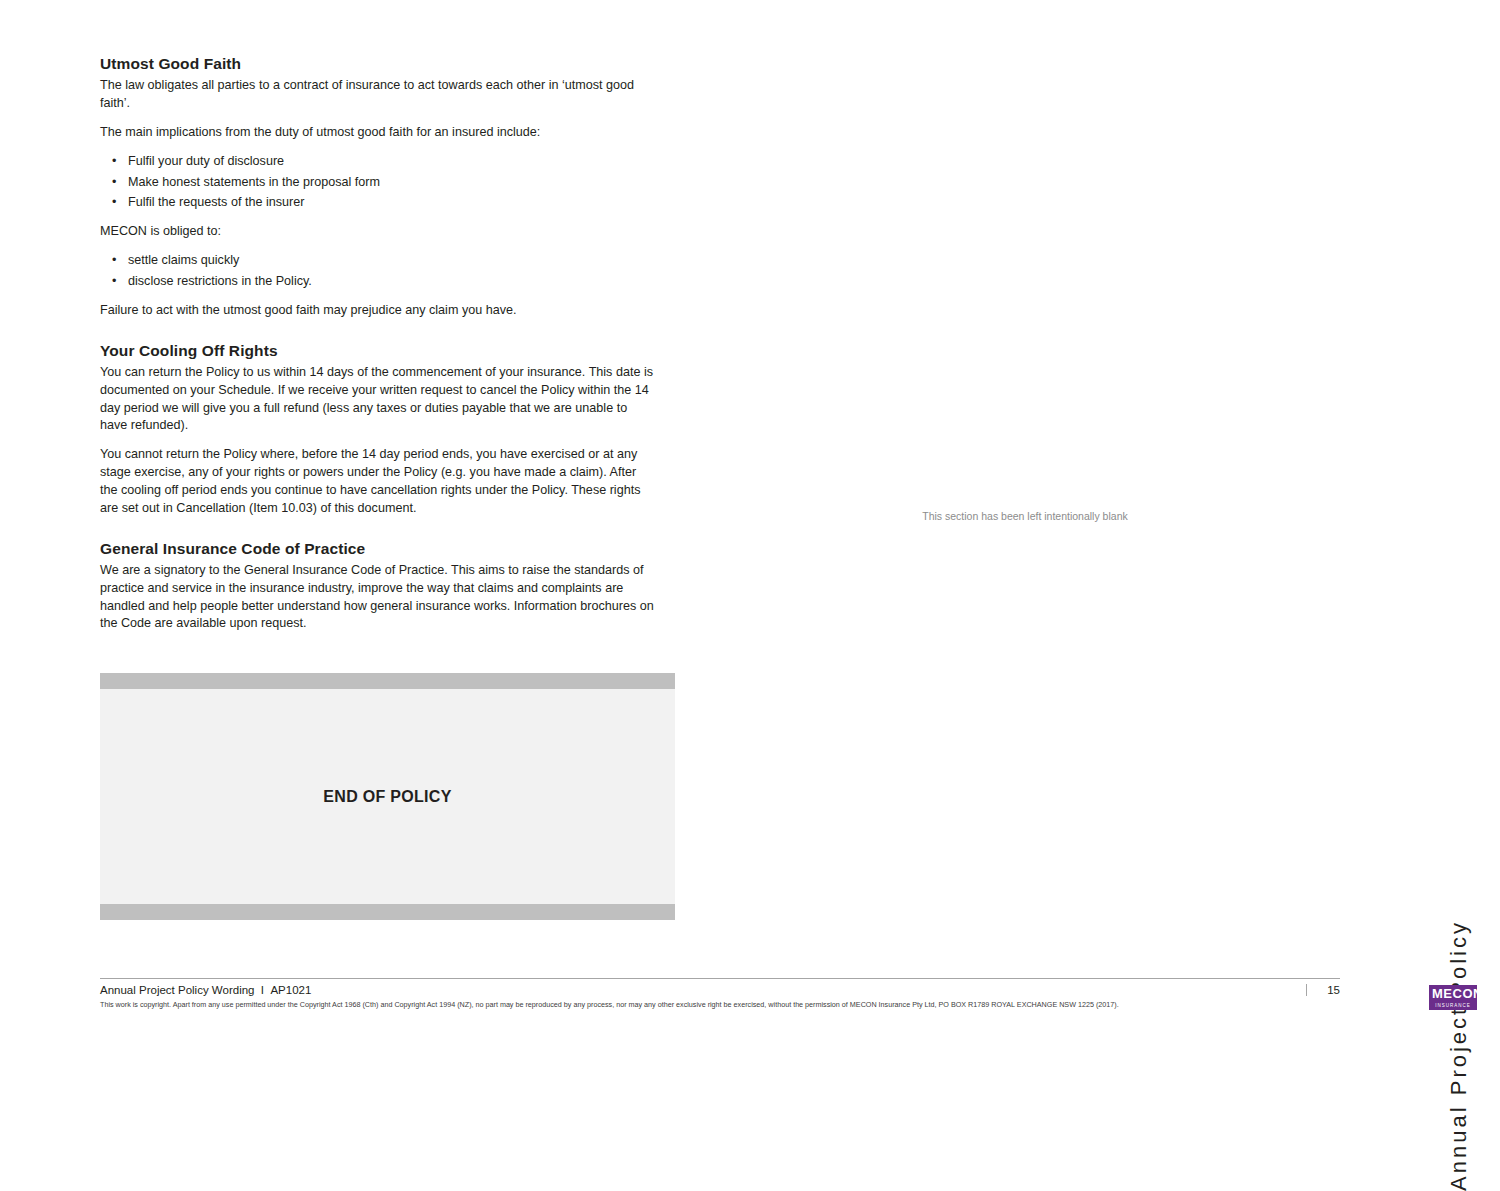Utmost Good Faith
The law obligates all parties to a contract of insurance to act towards each other in ‘utmost good faith’.
The main implications from the duty of utmost good faith for an insured include:
Fulfil your duty of disclosure
Make honest statements in the proposal form
Fulfil the requests of the insurer
MECON is obliged to:
settle claims quickly
disclose restrictions in the Policy.
Failure to act with the utmost good faith may prejudice any claim you have.
Your Cooling Off Rights
You can return the Policy to us within 14 days of the commencement of your insurance. This date is documented on your Schedule. If we receive your written request to cancel the Policy within the 14 day period we will give you a full refund (less any taxes or duties payable that we are unable to have refunded).
You cannot return the Policy where, before the 14 day period ends, you have exercised or at any stage exercise, any of your rights or powers under the Policy (e.g. you have made a claim). After the cooling off period ends you continue to have cancellation rights under the Policy. These rights are set out in Cancellation (Item 10.03) of this document.
General Insurance Code of Practice
We are a signatory to the General Insurance Code of Practice. This aims to raise the standards of practice and service in the insurance industry, improve the way that claims and complaints are handled and help people better understand how general insurance works. Information brochures on the Code are available upon request.
END OF POLICY
This section has been left intentionally blank
Annual Project Policy Wording I AP1021
15
This work is copyright. Apart from any use permitted under the Copyright Act 1968 (Cth) and Copyright Act 1994 (NZ), no part may be reproduced by any process, nor may any other exclusive right be exercised, without the permission of MECON Insurance Pty Ltd, PO BOX R1789 ROYAL EXCHANGE NSW 1225 (2017).
Annual Project Policy
MECON
INSURANCE